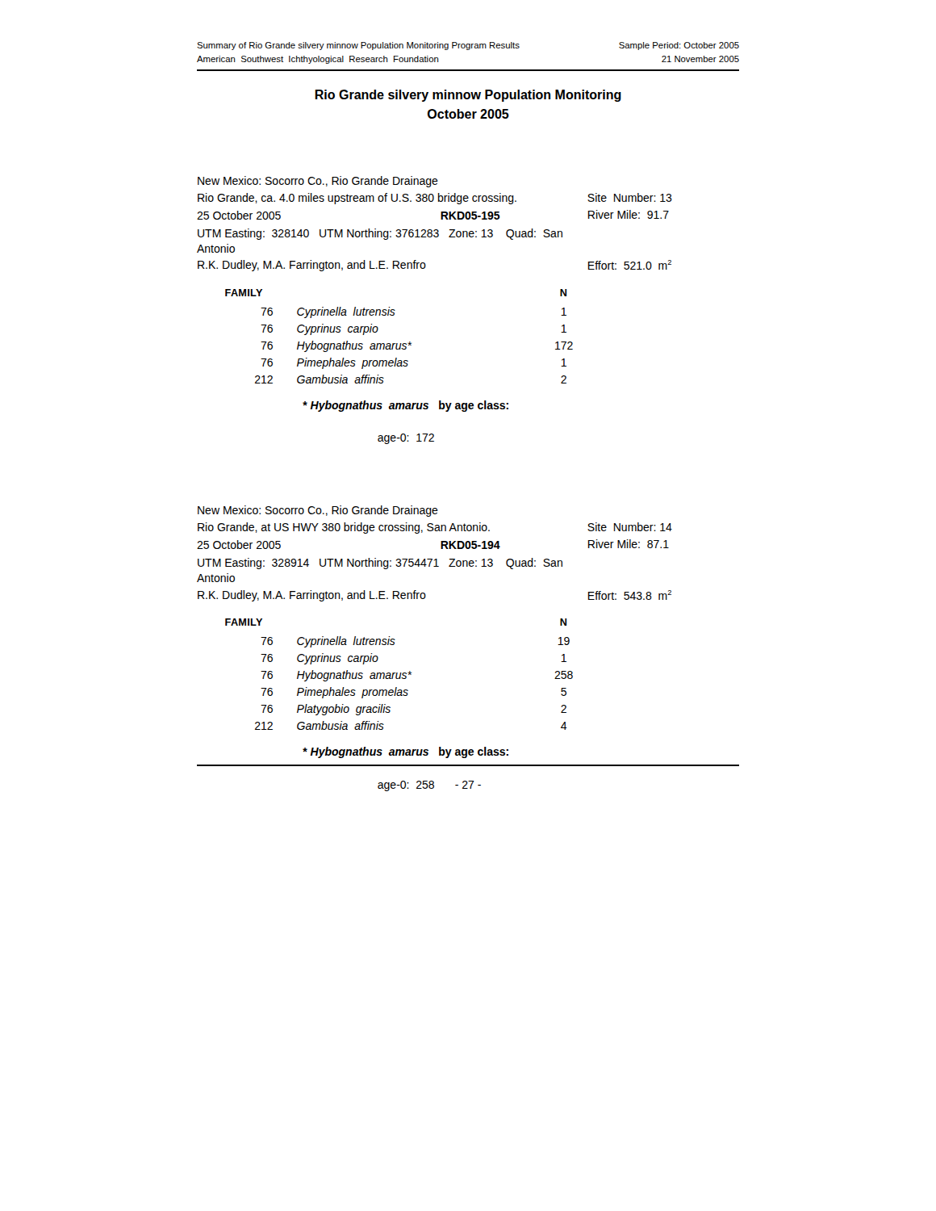Summary of Rio Grande silvery minnow Population Monitoring Program Results
American Southwest Ichthyological Research Foundation
Sample Period: October 2005
21 November 2005
Rio Grande silvery minnow Population Monitoring
October 2005
| New Mexico: Socorro Co., Rio Grande Drainage | |
| Rio Grande, ca. 4.0 miles upstream of U.S. 380 bridge crossing. | Site Number: 13 |
| / 25 October 2005 / RKD05-195 / | River Mile: 91.7 |
| UTM Easting: 328140 UTM Northing: 3761283 Zone: 13 Quad: San Antonio | |
| R.K. Dudley, M.A. Farrington, and L.E. Renfro | Effort: 521.0 m 2 |
| FAMILY | | N |
| --- | --- | --- |
| 76 | Cyprinella lutrensis | 1 |
| 76 | Cyprinus carpio | 1 |
| 76 | Hybognathus amarus* | 172 |
| 76 | Pimephales promelas | 1 |
| 212 | Gambusia affinis | 2 |
* Hybognathus amarus by age class:
age-0: 172
| New Mexico: Socorro Co., Rio Grande Drainage | |
| Rio Grande, at US HWY 380 bridge crossing, San Antonio. | Site Number: 14 |
| / 25 October 2005 / RKD05-194 / | River Mile: 87.1 |
| UTM Easting: 328914 UTM Northing: 3754471 Zone: 13 Quad: San Antonio | |
| R.K. Dudley, M.A. Farrington, and L.E. Renfro | Effort: 543.8 m 2 |
| FAMILY | | N |
| --- | --- | --- |
| 76 | Cyprinella lutrensis | 19 |
| 76 | Cyprinus carpio | 1 |
| 76 | Hybognathus amarus* | 258 |
| 76 | Pimephales promelas | 5 |
| 76 | Platygobio gracilis | 2 |
| 212 | Gambusia affinis | 4 |
* Hybognathus amarus by age class:
age-0: 258
- 27 -